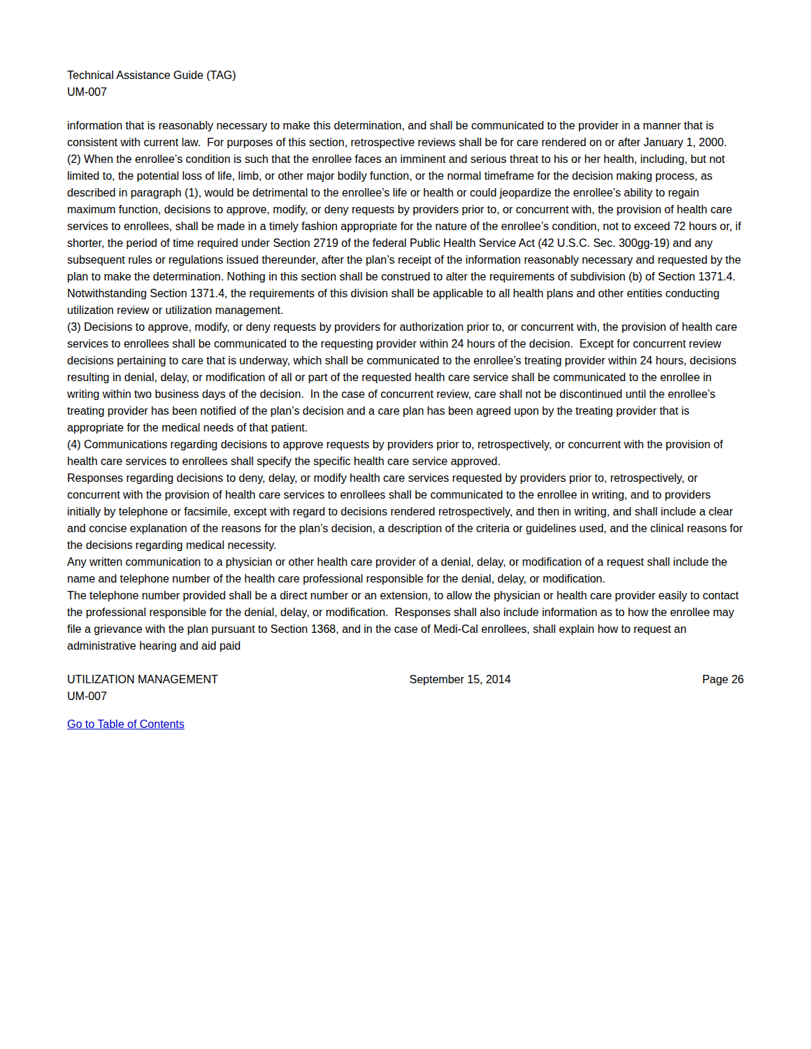Technical Assistance Guide (TAG)
UM-007
information that is reasonably necessary to make this determination, and shall be communicated to the provider in a manner that is consistent with current law. For purposes of this section, retrospective reviews shall be for care rendered on or after January 1, 2000.
(2) When the enrollee’s condition is such that the enrollee faces an imminent and serious threat to his or her health, including, but not limited to, the potential loss of life, limb, or other major bodily function, or the normal timeframe for the decision making process, as described in paragraph (1), would be detrimental to the enrollee’s life or health or could jeopardize the enrollee’s ability to regain maximum function, decisions to approve, modify, or deny requests by providers prior to, or concurrent with, the provision of health care services to enrollees, shall be made in a timely fashion appropriate for the nature of the enrollee’s condition, not to exceed 72 hours or, if shorter, the period of time required under Section 2719 of the federal Public Health Service Act (42 U.S.C. Sec. 300gg-19) and any subsequent rules or regulations issued thereunder, after the plan’s receipt of the information reasonably necessary and requested by the plan to make the determination. Nothing in this section shall be construed to alter the requirements of subdivision (b) of Section 1371.4. Notwithstanding Section 1371.4, the requirements of this division shall be applicable to all health plans and other entities conducting utilization review or utilization management.
(3) Decisions to approve, modify, or deny requests by providers for authorization prior to, or concurrent with, the provision of health care services to enrollees shall be communicated to the requesting provider within 24 hours of the decision. Except for concurrent review decisions pertaining to care that is underway, which shall be communicated to the enrollee’s treating provider within 24 hours, decisions resulting in denial, delay, or modification of all or part of the requested health care service shall be communicated to the enrollee in writing within two business days of the decision. In the case of concurrent review, care shall not be discontinued until the enrollee’s treating provider has been notified of the plan’s decision and a care plan has been agreed upon by the treating provider that is appropriate for the medical needs of that patient.
(4) Communications regarding decisions to approve requests by providers prior to, retrospectively, or concurrent with the provision of health care services to enrollees shall specify the specific health care service approved.
Responses regarding decisions to deny, delay, or modify health care services requested by providers prior to, retrospectively, or concurrent with the provision of health care services to enrollees shall be communicated to the enrollee in writing, and to providers initially by telephone or facsimile, except with regard to decisions rendered retrospectively, and then in writing, and shall include a clear and concise explanation of the reasons for the plan’s decision, a description of the criteria or guidelines used, and the clinical reasons for the decisions regarding medical necessity.
Any written communication to a physician or other health care provider of a denial, delay, or modification of a request shall include the name and telephone number of the health care professional responsible for the denial, delay, or modification.
The telephone number provided shall be a direct number or an extension, to allow the physician or health care provider easily to contact the professional responsible for the denial, delay, or modification. Responses shall also include information as to how the enrollee may file a grievance with the plan pursuant to Section 1368, and in the case of Medi-Cal enrollees, shall explain how to request an administrative hearing and aid paid
UTILIZATION MANAGEMENT September 15, 2014 Page 26
UM-007
Go to Table of Contents